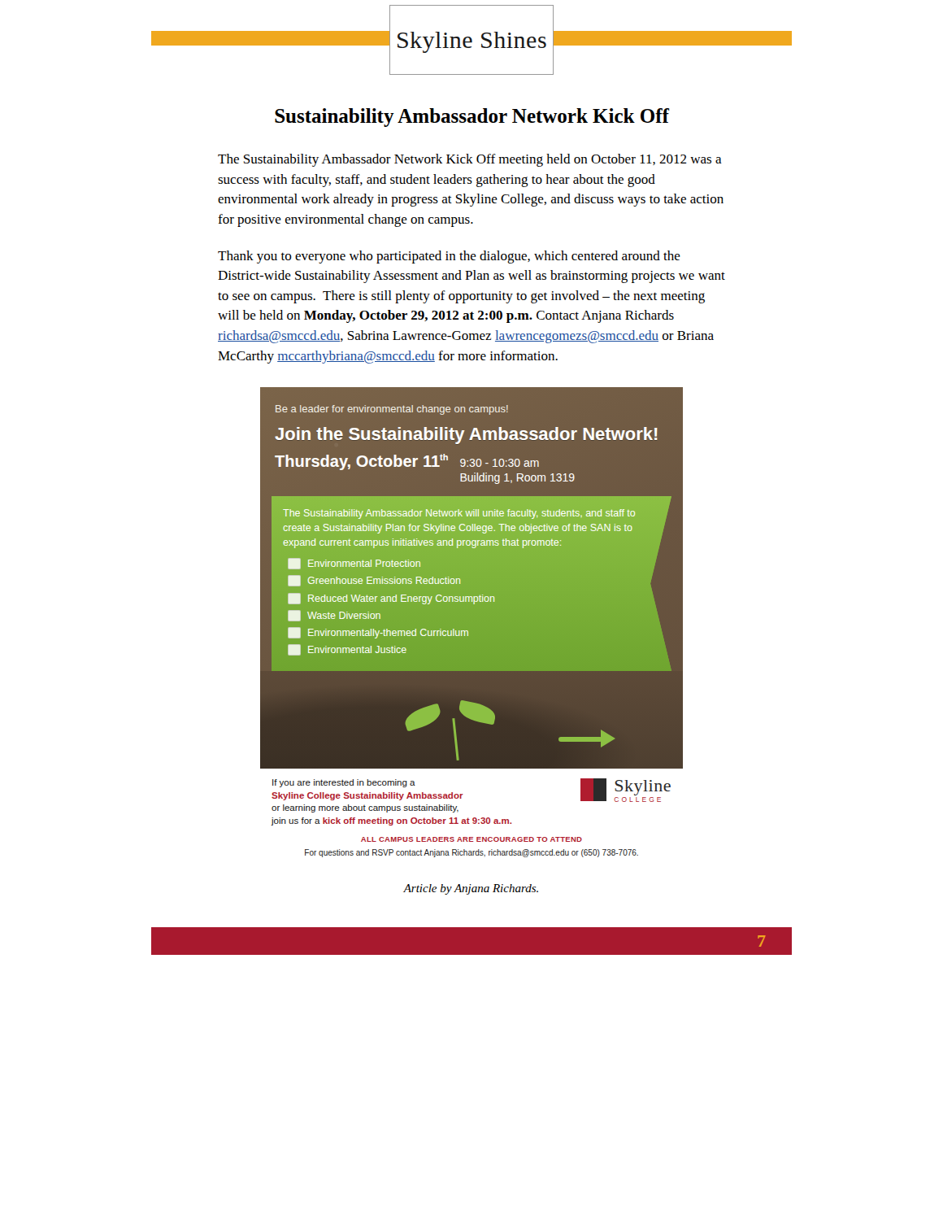Skyline Shines
Sustainability Ambassador Network Kick Off
The Sustainability Ambassador Network Kick Off meeting held on October 11, 2012 was a success with faculty, staff, and student leaders gathering to hear about the good environmental work already in progress at Skyline College, and discuss ways to take action for positive environmental change on campus.
Thank you to everyone who participated in the dialogue, which centered around the District-wide Sustainability Assessment and Plan as well as brainstorming projects we want to see on campus. There is still plenty of opportunity to get involved – the next meeting will be held on Monday, October 29, 2012 at 2:00 p.m. Contact Anjana Richards richardsa@smccd.edu, Sabrina Lawrence-Gomez lawrencegomezs@smccd.edu or Briana McCarthy mccarthybriana@smccd.edu for more information.
Be a leader for environmental change on campus!
Join the Sustainability Ambassador Network!
Thursday, October 11th
9:30 - 10:30 am Building 1, Room 1319
The Sustainability Ambassador Network will unite faculty, students, and staff to create a Sustainability Plan for Skyline College. The objective of the SAN is to expand current campus initiatives and programs that promote:
Environmental Protection
Greenhouse Emissions Reduction
Reduced Water and Energy Consumption
Waste Diversion
Environmentally-themed Curriculum
Environmental Justice
If you are interested in becoming a
Skyline College Sustainability Ambassador
or learning more about campus sustainability,
join us for a kick off meeting on October 11 at 9:30 a.m.
Skyline COLLEGE
ALL CAMPUS LEADERS ARE ENCOURAGED TO ATTEND
For questions and RSVP contact Anjana Richards, richardsa@smccd.edu or (650) 738-7076.
Article by Anjana Richards.
7